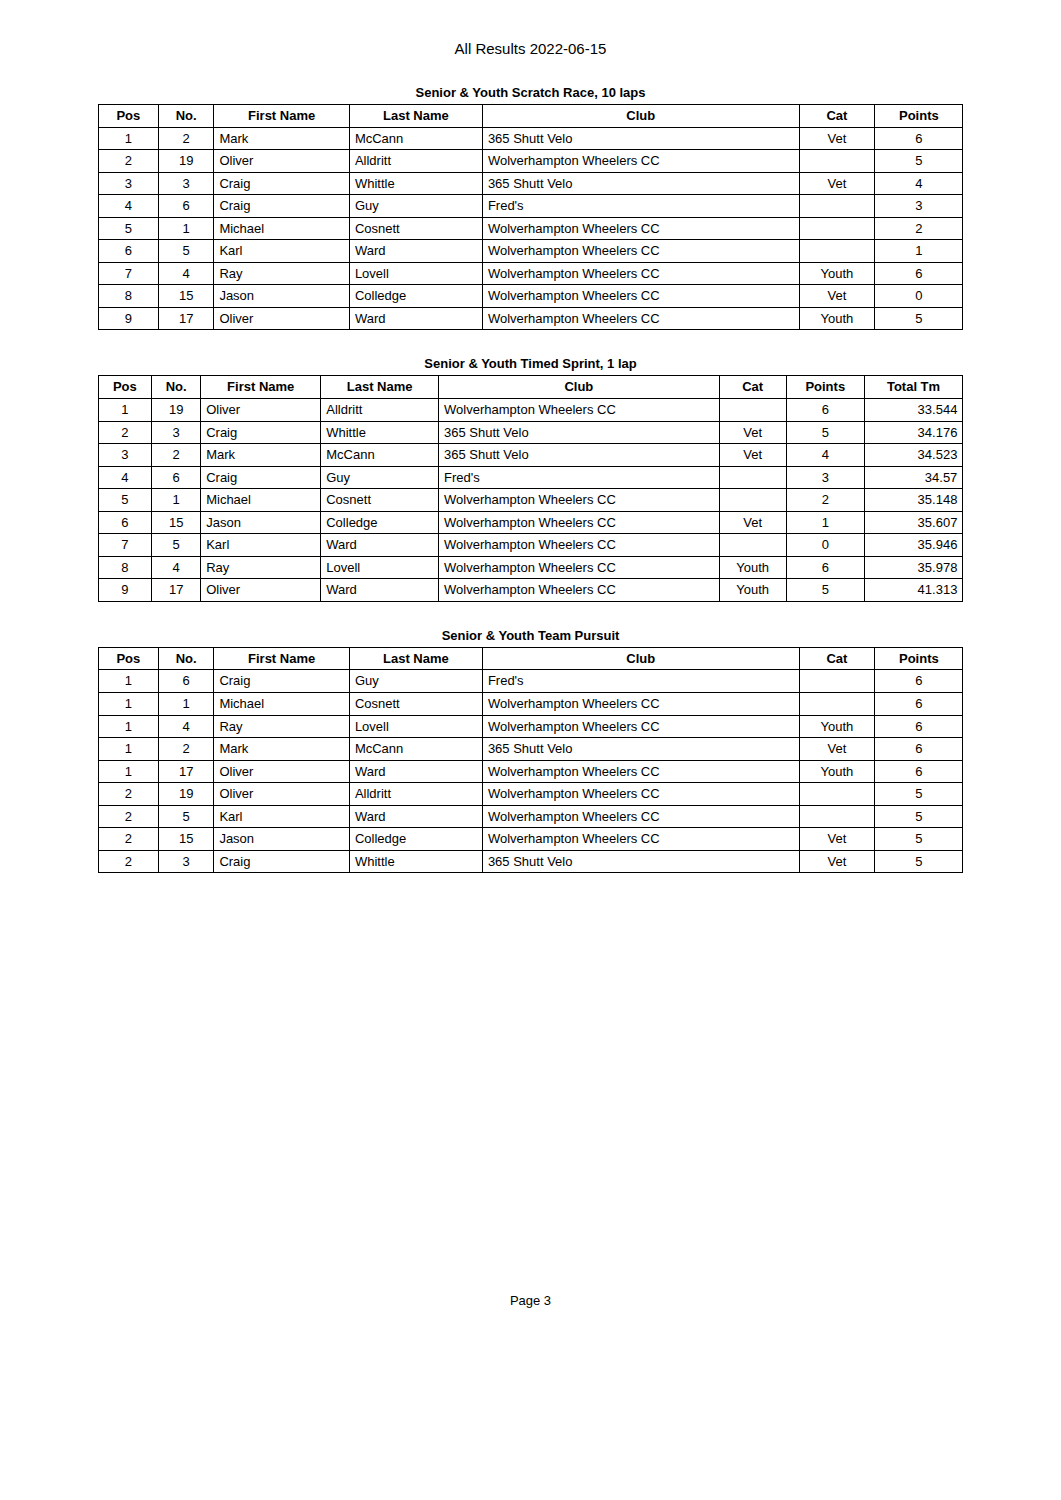All Results 2022-06-15
Senior & Youth Scratch Race, 10 laps
| Pos | No. | First Name | Last Name | Club | Cat | Points |
| --- | --- | --- | --- | --- | --- | --- |
| 1 | 2 | Mark | McCann | 365 Shutt Velo | Vet | 6 |
| 2 | 19 | Oliver | Alldritt | Wolverhampton Wheelers CC | | 5 |
| 3 | 3 | Craig | Whittle | 365 Shutt Velo | Vet | 4 |
| 4 | 6 | Craig | Guy | Fred's | | 3 |
| 5 | 1 | Michael | Cosnett | Wolverhampton Wheelers CC | | 2 |
| 6 | 5 | Karl | Ward | Wolverhampton Wheelers CC | | 1 |
| 7 | 4 | Ray | Lovell | Wolverhampton Wheelers CC | Youth | 6 |
| 8 | 15 | Jason | Colledge | Wolverhampton Wheelers CC | Vet | 0 |
| 9 | 17 | Oliver | Ward | Wolverhampton Wheelers CC | Youth | 5 |
Senior & Youth Timed Sprint, 1 lap
| Pos | No. | First Name | Last Name | Club | Cat | Points | Total Tm |
| --- | --- | --- | --- | --- | --- | --- | --- |
| 1 | 19 | Oliver | Alldritt | Wolverhampton Wheelers CC | | 6 | 33.544 |
| 2 | 3 | Craig | Whittle | 365 Shutt Velo | Vet | 5 | 34.176 |
| 3 | 2 | Mark | McCann | 365 Shutt Velo | Vet | 4 | 34.523 |
| 4 | 6 | Craig | Guy | Fred's | | 3 | 34.57 |
| 5 | 1 | Michael | Cosnett | Wolverhampton Wheelers CC | | 2 | 35.148 |
| 6 | 15 | Jason | Colledge | Wolverhampton Wheelers CC | Vet | 1 | 35.607 |
| 7 | 5 | Karl | Ward | Wolverhampton Wheelers CC | | 0 | 35.946 |
| 8 | 4 | Ray | Lovell | Wolverhampton Wheelers CC | Youth | 6 | 35.978 |
| 9 | 17 | Oliver | Ward | Wolverhampton Wheelers CC | Youth | 5 | 41.313 |
Senior & Youth Team Pursuit
| Pos | No. | First Name | Last Name | Club | Cat | Points |
| --- | --- | --- | --- | --- | --- | --- |
| 1 | 6 | Craig | Guy | Fred's | | 6 |
| 1 | 1 | Michael | Cosnett | Wolverhampton Wheelers CC | | 6 |
| 1 | 4 | Ray | Lovell | Wolverhampton Wheelers CC | Youth | 6 |
| 1 | 2 | Mark | McCann | 365 Shutt Velo | Vet | 6 |
| 1 | 17 | Oliver | Ward | Wolverhampton Wheelers CC | Youth | 6 |
| 2 | 19 | Oliver | Alldritt | Wolverhampton Wheelers CC | | 5 |
| 2 | 5 | Karl | Ward | Wolverhampton Wheelers CC | | 5 |
| 2 | 15 | Jason | Colledge | Wolverhampton Wheelers CC | Vet | 5 |
| 2 | 3 | Craig | Whittle | 365 Shutt Velo | Vet | 5 |
Page 3